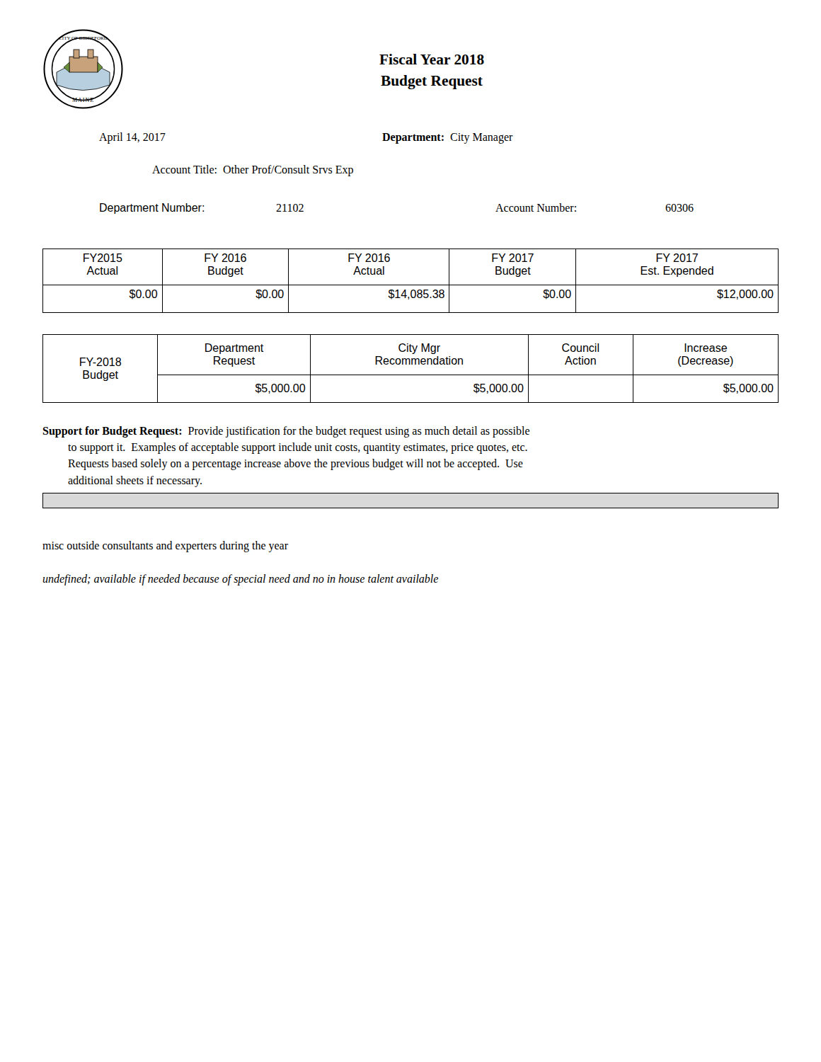CITY OF BIDDEFORD MAINE
Fiscal Year 2018
Budget Request
April 14, 2017 Department: City Manager
Account Title: Other Prof/Consult Srvs Exp
Department Number: 21102 Account Number: 60306
| FY2015 Actual | FY 2016 Budget | FY 2016 Actual | FY 2017 Budget | FY 2017 Est. Expended |
| --- | --- | --- | --- | --- |
| $0.00 | $0.00 | $14,085.38 | $0.00 | $12,000.00 |
| FY-2018 Budget | Department Request | City Mgr Recommendation | Council Action | Increase (Decrease) |
| $5,000.00 | $5,000.00 | | $5,000.00 |
Support for Budget Request: Provide justification for the budget request using as much detail as possible
to support it. Examples of acceptable support include unit costs, quantity estimates, price quotes, etc.
Requests based solely on a percentage increase above the previous budget will not be accepted. Use
additional sheets if necessary.
misc outside consultants and experters during the year
undefined; available if needed because of special need and no in house talent available